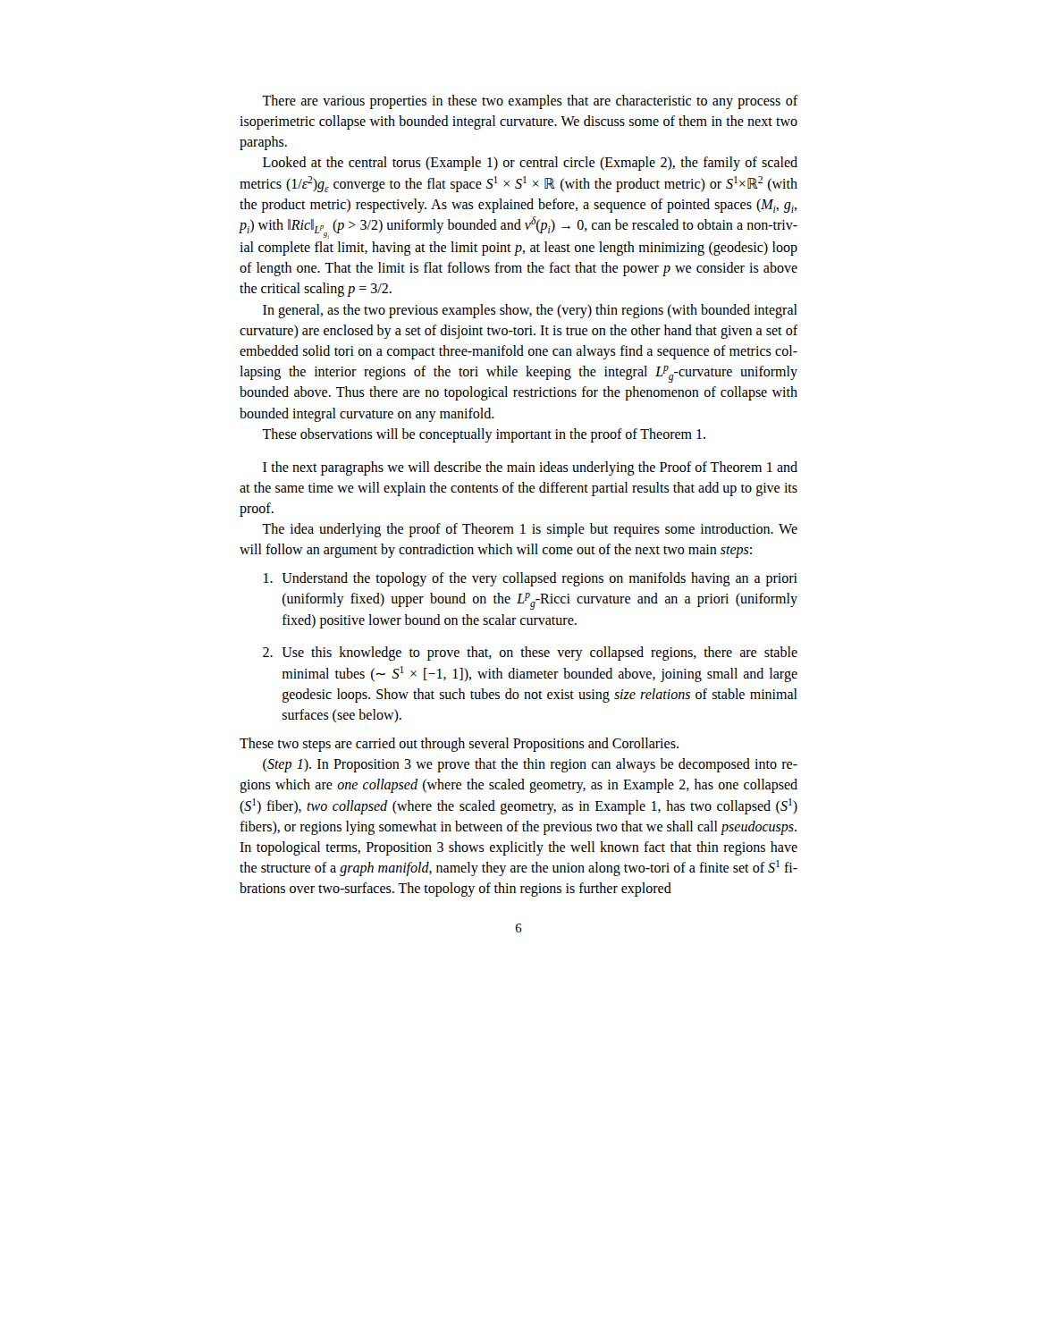There are various properties in these two examples that are characteristic to any process of isoperimetric collapse with bounded integral curvature. We discuss some of them in the next two paraphs.
Looked at the central torus (Example 1) or central circle (Exmaple 2), the family of scaled metrics (1/ε2)gε converge to the flat space S1 × S1 × ℝ (with the product metric) or S1×ℝ2 (with the product metric) respectively. As was explained before, a sequence of pointed spaces (Mi, gi, pi) with ‖Ric‖Lpgi (p > 3/2) uniformly bounded and νδ(pi) → 0, can be rescaled to obtain a non-trivial complete flat limit, having at the limit point p, at least one length minimizing (geodesic) loop of length one. That the limit is flat follows from the fact that the power p we consider is above the critical scaling p = 3/2.
In general, as the two previous examples show, the (very) thin regions (with bounded integral curvature) are enclosed by a set of disjoint two-tori. It is true on the other hand that given a set of embedded solid tori on a compact three-manifold one can always find a sequence of metrics collapsing the interior regions of the tori while keeping the integral Lpg-curvature uniformly bounded above. Thus there are no topological restrictions for the phenomenon of collapse with bounded integral curvature on any manifold.
These observations will be conceptually important in the proof of Theorem 1.
I the next paragraphs we will describe the main ideas underlying the Proof of Theorem 1 and at the same time we will explain the contents of the different partial results that add up to give its proof.
The idea underlying the proof of Theorem 1 is simple but requires some introduction. We will follow an argument by contradiction which will come out of the next two main steps:
Understand the topology of the very collapsed regions on manifolds having an a priori (uniformly fixed) upper bound on the Lpg-Ricci curvature and an a priori (uniformly fixed) positive lower bound on the scalar curvature.
Use this knowledge to prove that, on these very collapsed regions, there are stable minimal tubes (∼ S1 × [−1, 1]), with diameter bounded above, joining small and large geodesic loops. Show that such tubes do not exist using size relations of stable minimal surfaces (see below).
These two steps are carried out through several Propositions and Corollaries.
(Step 1). In Proposition 3 we prove that the thin region can always be decomposed into regions which are one collapsed (where the scaled geometry, as in Example 2, has one collapsed (S1) fiber), two collapsed (where the scaled geometry, as in Example 1, has two collapsed (S1) fibers), or regions lying somewhat in between of the previous two that we shall call pseudocusps. In topological terms, Proposition 3 shows explicitly the well known fact that thin regions have the structure of a graph manifold, namely they are the union along two-tori of a finite set of S1 fibrations over two-surfaces. The topology of thin regions is further explored
6